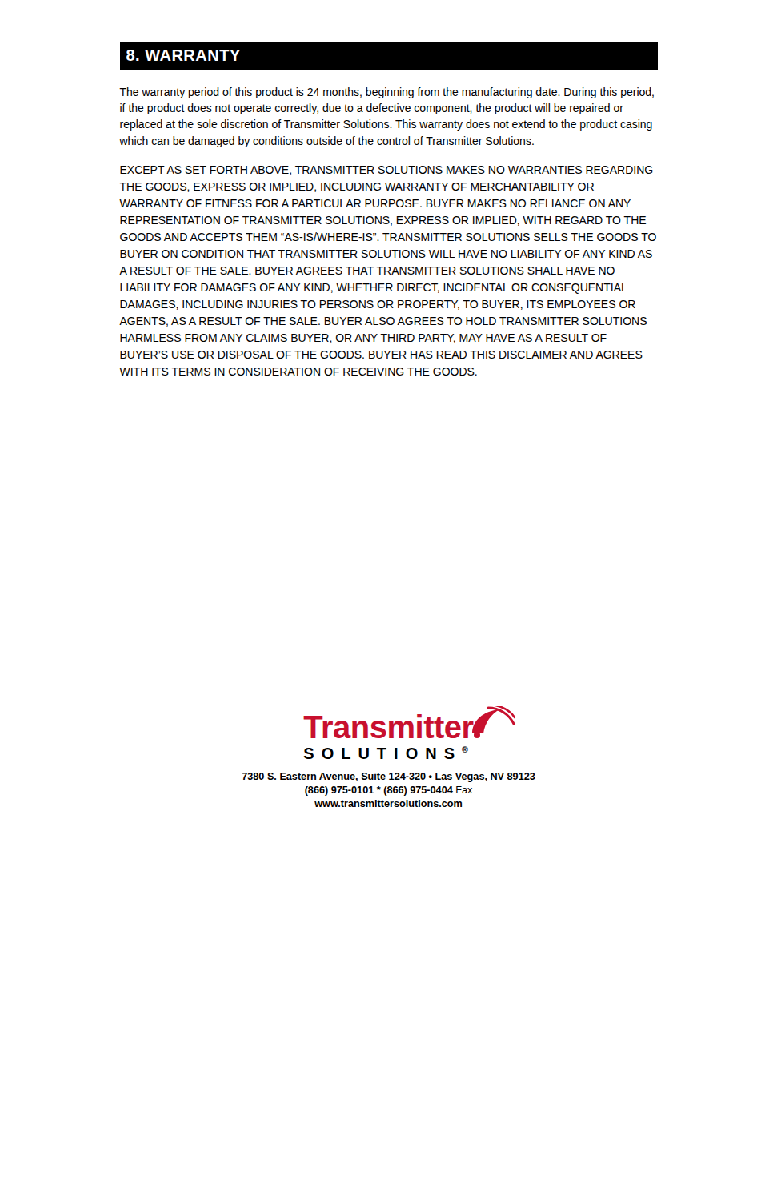8. WARRANTY
The warranty period of this product is 24 months, beginning from the manufacturing date. During this period, if the product does not operate correctly, due to a defective component, the product will be repaired or replaced at the sole discretion of Transmitter Solutions. This warranty does not extend to the product casing which can be damaged by conditions outside of the control of Transmitter Solutions.
Except as set forth above, Transmitter Solutions makes no warranties regarding the goods, express or implied, including warranty of merchantability or warranty of fitness for a particular purpose. Buyer makes no reliance on any representation of Transmitter Solutions, express or implied, with regard to the goods and accepts them “as-is/where-is”. Transmitter Solutions sells the goods to buyer on condition that Transmitter Solutions will have no liability of any kind as a result of the sale. Buyer agrees that Transmitter Solutions shall have no liability for damages of any kind, whether direct, incidental or consequential damages, including injuries to persons or property, to buyer, its employees or agents, as a result of the sale. Buyer also agrees to hold Transmitter Solutions harmless from any claims buyer, or any third party, may have as a result of buyer’s use or disposal of the goods. Buyer has read this disclaimer and agrees with its terms in consideration of receiving the goods.
Transmitter
SOLUTIONS®
7380 S. Eastern Avenue, Suite 124-320 • Las Vegas, NV 89123
(866) 975-0101 * (866) 975-0404 Fax
www.transmittersolutions.com